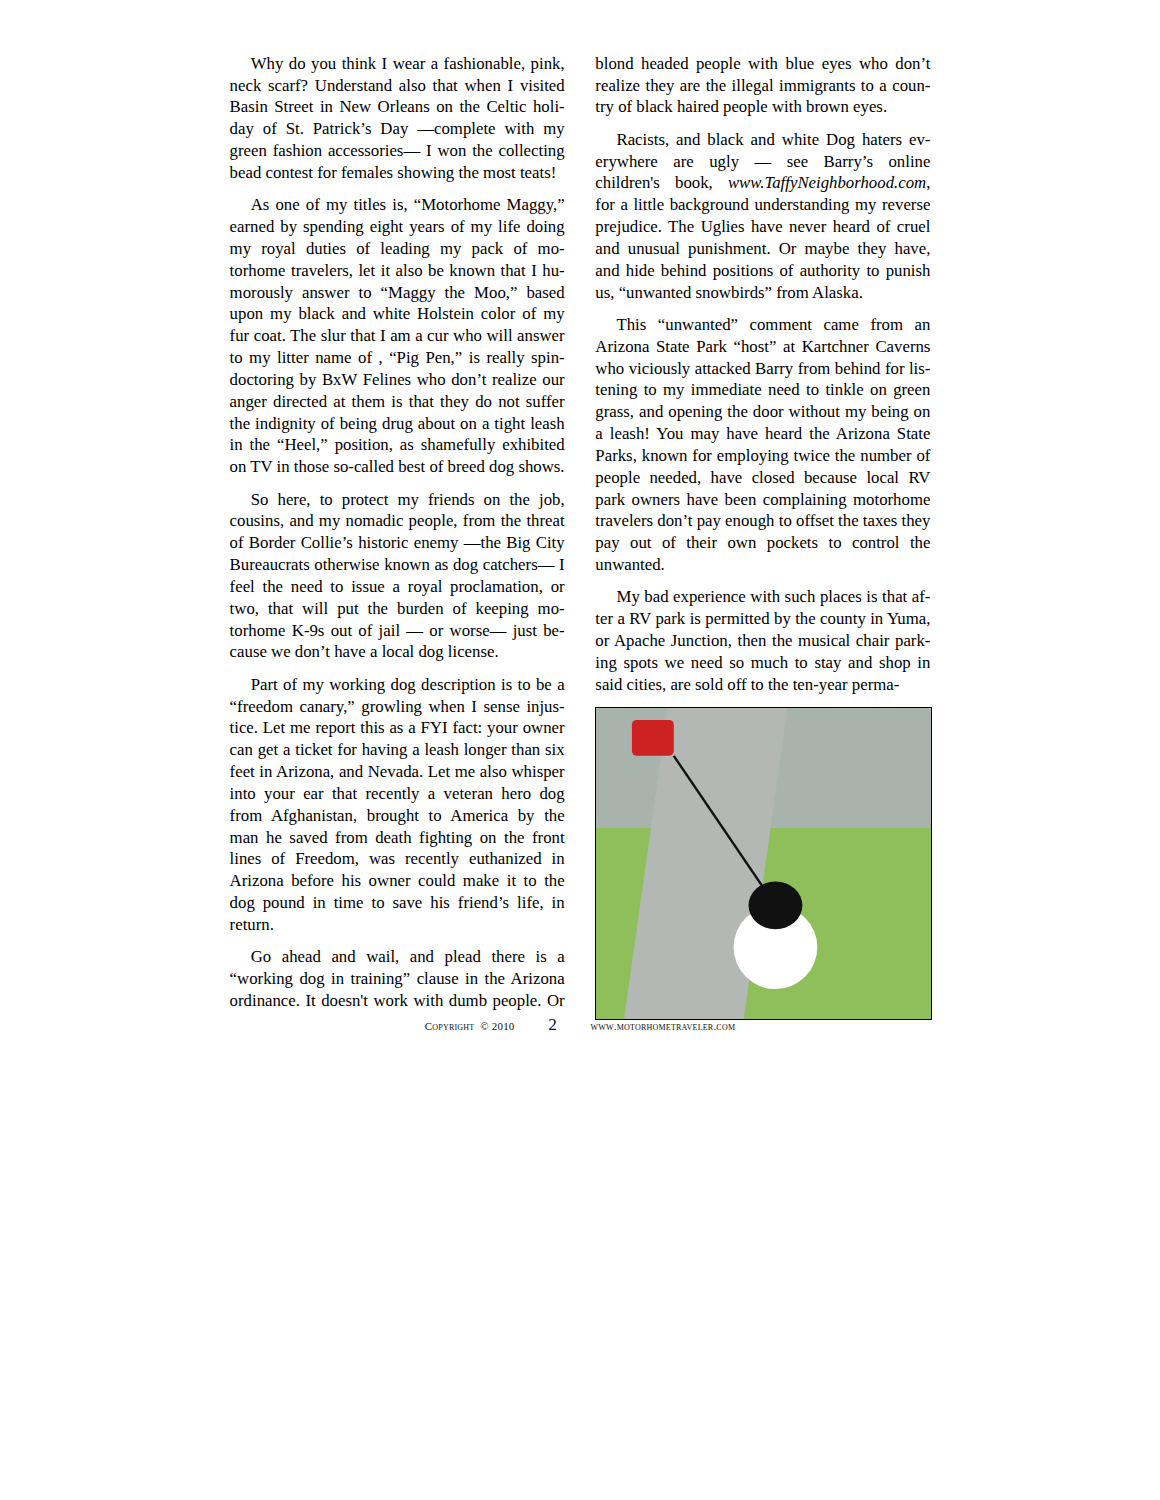Why do you think I wear a fashionable, pink, neck scarf? Understand also that when I visited Basin Street in New Orleans on the Celtic holiday of St. Patrick’s Day —complete with my green fashion accessories— I won the collecting bead contest for females showing the most teats!
As one of my titles is, “Motorhome Maggy,” earned by spending eight years of my life doing my royal duties of leading my pack of motorhome travelers, let it also be known that I humorously answer to “Maggy the Moo,” based upon my black and white Holstein color of my fur coat. The slur that I am a cur who will answer to my litter name of , “Pig Pen,” is really spin-doctoring by BxW Felines who don’t realize our anger directed at them is that they do not suffer the indignity of being drug about on a tight leash in the “Heel,” position, as shamefully exhibited on TV in those so-called best of breed dog shows.
So here, to protect my friends on the job, cousins, and my nomadic people, from the threat of Border Collie’s historic enemy —the Big City Bureaucrats otherwise known as dog catchers— I feel the need to issue a royal proclamation, or two, that will put the burden of keeping motorhome K-9s out of jail — or worse— just because we don’t have a local dog license.
Part of my working dog description is to be a “freedom canary,” growling when I sense injustice. Let me report this as a FYI fact: your owner can get a ticket for having a leash longer than six feet in Arizona, and Nevada. Let me also whisper into your ear that recently a veteran hero dog from Afghanistan, brought to America by the man he saved from death fighting on the front lines of Freedom, was recently euthanized in Arizona before his owner could make it to the dog pound in time to save his friend’s life, in return.
Go ahead and wail, and plead there is a “working dog in training” clause in the Arizona ordinance. It doesn't work with dumb people. Or blond headed people with blue eyes who don’t realize they are the illegal immigrants to a country of black haired people with brown eyes.
Racists, and black and white Dog haters everywhere are ugly — see Barry’s online children's book, www.TaffyNeighborhood.com, for a little background understanding my reverse prejudice. The Uglies have never heard of cruel and unusual punishment. Or maybe they have, and hide behind positions of authority to punish us, “unwanted snowbirds” from Alaska.
This “unwanted” comment came from an Arizona State Park “host” at Kartchner Caverns who viciously attacked Barry from behind for listening to my immediate need to tinkle on green grass, and opening the door without my being on a leash! You may have heard the Arizona State Parks, known for employing twice the number of people needed, have closed because local RV park owners have been complaining motorhome travelers don’t pay enough to offset the taxes they pay out of their own pockets to control the unwanted.
My bad experience with such places is that after a RV park is permitted by the county in Yuma, or Apache Junction, then the musical chair parking spots we need so much to stay and shop in said cities, are sold off to the ten-year perma-
Copyright © 2010 2 www.motorhometraveler.com